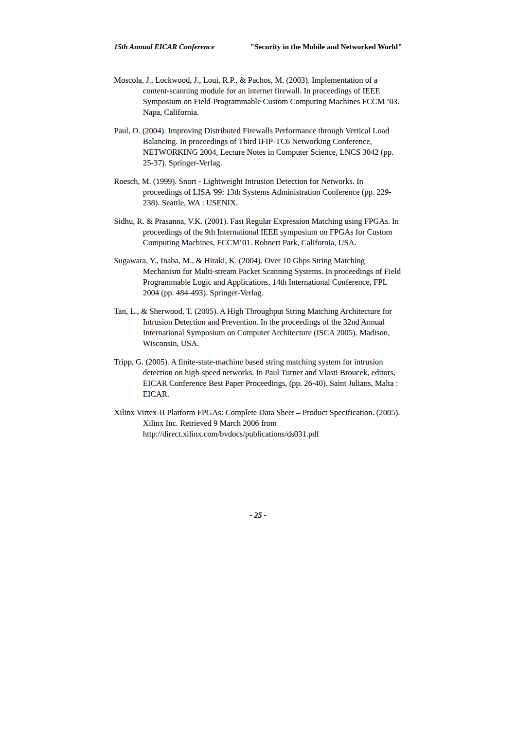15th Annual EICAR Conference "Security in the Mobile and Networked World"
Moscola, J., Lockwood, J., Loui, R.P., & Pachos, M. (2003). Implementation of a content-scanning module for an internet firewall. In proceedings of IEEE Symposium on Field-Programmable Custom Computing Machines FCCM ’03. Napa, California.
Paul, O. (2004). Improving Distributed Firewalls Performance through Vertical Load Balancing. In proceedings of Third IFIP-TC6 Networking Conference, NETWORKING 2004, Lecture Notes in Computer Science, LNCS 3042 (pp. 25-37). Springer-Verlag.
Roesch, M. (1999). Snort - Lightweight Intrusion Detection for Networks. In proceedings of LISA '99: 13th Systems Administration Conference (pp. 229-238). Seattle, WA : USENIX.
Sidhu, R. & Prasanna, V.K. (2001). Fast Regular Expression Matching using FPGAs. In proceedings of the 9th International IEEE symposium on FPGAs for Custom Computing Machines, FCCM’01. Rohnert Park, California, USA.
Sugawara, Y., Inaba, M., & Hiraki, K. (2004). Over 10 Gbps String Matching Mechanism for Multi-stream Packet Scanning Systems. In proceedings of Field Programmable Logic and Applications, 14th International Conference, FPL 2004 (pp. 484-493). Springer-Verlag.
Tan, L., & Sherwood, T. (2005). A High Throughput String Matching Architecture for Intrusion Detection and Prevention. In the proceedings of the 32nd Annual International Symposium on Computer Architecture (ISCA 2005). Madison, Wisconsin, USA.
Tripp, G. (2005). A finite-state-machine based string matching system for intrusion detection on high-speed networks. In Paul Turner and Vlasti Broucek, editors, EICAR Conference Best Paper Proceedings, (pp. 26-40). Saint Julians, Malta : EICAR.
Xilinx Virtex-II Platform FPGAs: Complete Data Sheet – Product Specification. (2005). Xilinx Inc. Retrieved 9 March 2006 from http://direct.xilinx.com/bvdocs/publications/ds031.pdf
- 25 -